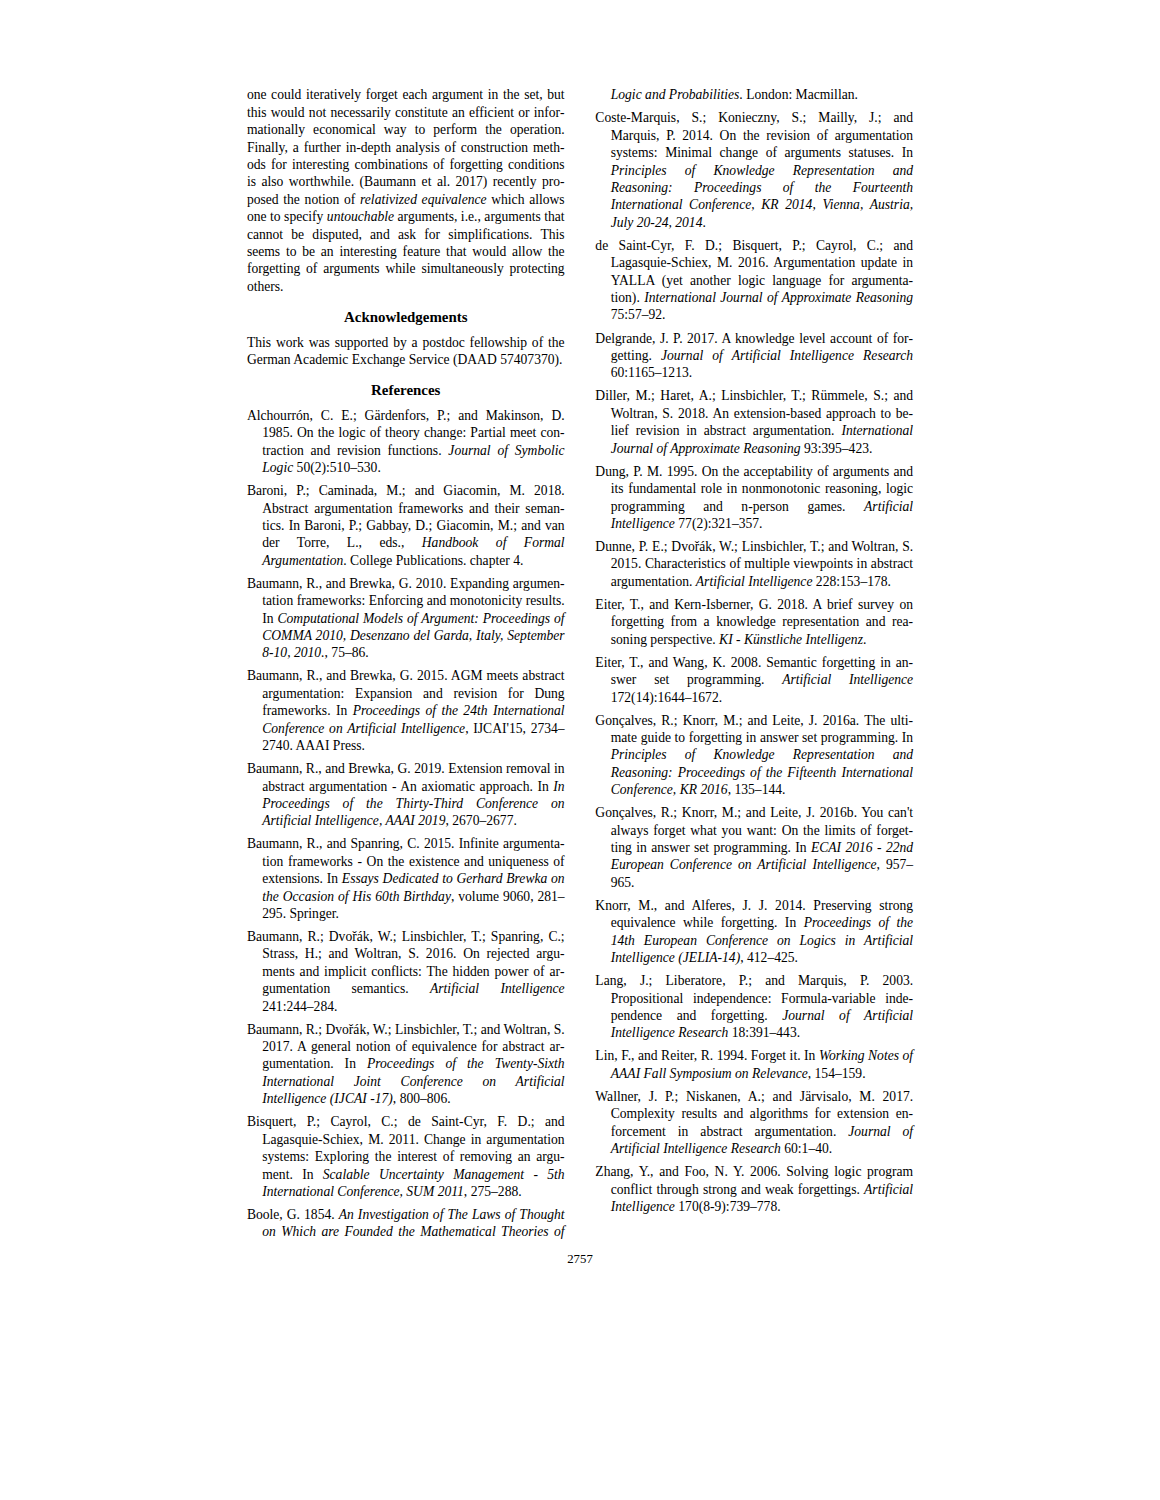one could iteratively forget each argument in the set, but this would not necessarily constitute an efficient or informationally economical way to perform the operation. Finally, a further in-depth analysis of construction methods for interesting combinations of forgetting conditions is also worthwhile. (Baumann et al. 2017) recently proposed the notion of relativized equivalence which allows one to specify untouchable arguments, i.e., arguments that cannot be disputed, and ask for simplifications. This seems to be an interesting feature that would allow the forgetting of arguments while simultaneously protecting others.
Acknowledgements
This work was supported by a postdoc fellowship of the German Academic Exchange Service (DAAD 57407370).
References
Alchourrón, C. E.; Gärdenfors, P.; and Makinson, D. 1985. On the logic of theory change: Partial meet contraction and revision functions. Journal of Symbolic Logic 50(2):510–530.
Baroni, P.; Caminada, M.; and Giacomin, M. 2018. Abstract argumentation frameworks and their semantics. In Baroni, P.; Gabbay, D.; Giacomin, M.; and van der Torre, L., eds., Handbook of Formal Argumentation. College Publications. chapter 4.
Baumann, R., and Brewka, G. 2010. Expanding argumentation frameworks: Enforcing and monotonicity results. In Computational Models of Argument: Proceedings of COMMA 2010, Desenzano del Garda, Italy, September 8-10, 2010., 75–86.
Baumann, R., and Brewka, G. 2015. AGM meets abstract argumentation: Expansion and revision for Dung frameworks. In Proceedings of the 24th International Conference on Artificial Intelligence, IJCAI'15, 2734–2740. AAAI Press.
Baumann, R., and Brewka, G. 2019. Extension removal in abstract argumentation - An axiomatic approach. In In Proceedings of the Thirty-Third Conference on Artificial Intelligence, AAAI 2019, 2670–2677.
Baumann, R., and Spanring, C. 2015. Infinite argumentation frameworks - On the existence and uniqueness of extensions. In Essays Dedicated to Gerhard Brewka on the Occasion of His 60th Birthday, volume 9060, 281–295. Springer.
Baumann, R.; Dvořák, W.; Linsbichler, T.; Spanring, C.; Strass, H.; and Woltran, S. 2016. On rejected arguments and implicit conflicts: The hidden power of argumentation semantics. Artificial Intelligence 241:244–284.
Baumann, R.; Dvořák, W.; Linsbichler, T.; and Woltran, S. 2017. A general notion of equivalence for abstract argumentation. In Proceedings of the Twenty-Sixth International Joint Conference on Artificial Intelligence (IJCAI -17), 800–806.
Bisquert, P.; Cayrol, C.; de Saint-Cyr, F. D.; and Lagasquie-Schiex, M. 2011. Change in argumentation systems: Exploring the interest of removing an argument. In Scalable Uncertainty Management - 5th International Conference, SUM 2011, 275–288.
Boole, G. 1854. An Investigation of The Laws of Thought on Which are Founded the Mathematical Theories of Logic and Probabilities. London: Macmillan.
Coste-Marquis, S.; Konieczny, S.; Mailly, J.; and Marquis, P. 2014. On the revision of argumentation systems: Minimal change of arguments statuses. In Principles of Knowledge Representation and Reasoning: Proceedings of the Fourteenth International Conference, KR 2014, Vienna, Austria, July 20-24, 2014.
de Saint-Cyr, F. D.; Bisquert, P.; Cayrol, C.; and Lagasquie-Schiex, M. 2016. Argumentation update in YALLA (yet another logic language for argumentation). International Journal of Approximate Reasoning 75:57–92.
Delgrande, J. P. 2017. A knowledge level account of forgetting. Journal of Artificial Intelligence Research 60:1165–1213.
Diller, M.; Haret, A.; Linsbichler, T.; Rümmele, S.; and Woltran, S. 2018. An extension-based approach to belief revision in abstract argumentation. International Journal of Approximate Reasoning 93:395–423.
Dung, P. M. 1995. On the acceptability of arguments and its fundamental role in nonmonotonic reasoning, logic programming and n-person games. Artificial Intelligence 77(2):321–357.
Dunne, P. E.; Dvořák, W.; Linsbichler, T.; and Woltran, S. 2015. Characteristics of multiple viewpoints in abstract argumentation. Artificial Intelligence 228:153–178.
Eiter, T., and Kern-Isberner, G. 2018. A brief survey on forgetting from a knowledge representation and reasoning perspective. KI - Künstliche Intelligenz.
Eiter, T., and Wang, K. 2008. Semantic forgetting in answer set programming. Artificial Intelligence 172(14):1644–1672.
Gonçalves, R.; Knorr, M.; and Leite, J. 2016a. The ultimate guide to forgetting in answer set programming. In Principles of Knowledge Representation and Reasoning: Proceedings of the Fifteenth International Conference, KR 2016, 135–144.
Gonçalves, R.; Knorr, M.; and Leite, J. 2016b. You can't always forget what you want: On the limits of forgetting in answer set programming. In ECAI 2016 - 22nd European Conference on Artificial Intelligence, 957–965.
Knorr, M., and Alferes, J. J. 2014. Preserving strong equivalence while forgetting. In Proceedings of the 14th European Conference on Logics in Artificial Intelligence (JELIA-14), 412–425.
Lang, J.; Liberatore, P.; and Marquis, P. 2003. Propositional independence: Formula-variable independence and forgetting. Journal of Artificial Intelligence Research 18:391–443.
Lin, F., and Reiter, R. 1994. Forget it. In Working Notes of AAAI Fall Symposium on Relevance, 154–159.
Wallner, J. P.; Niskanen, A.; and Järvisalo, M. 2017. Complexity results and algorithms for extension enforcement in abstract argumentation. Journal of Artificial Intelligence Research 60:1–40.
Zhang, Y., and Foo, N. Y. 2006. Solving logic program conflict through strong and weak forgettings. Artificial Intelligence 170(8-9):739–778.
2757